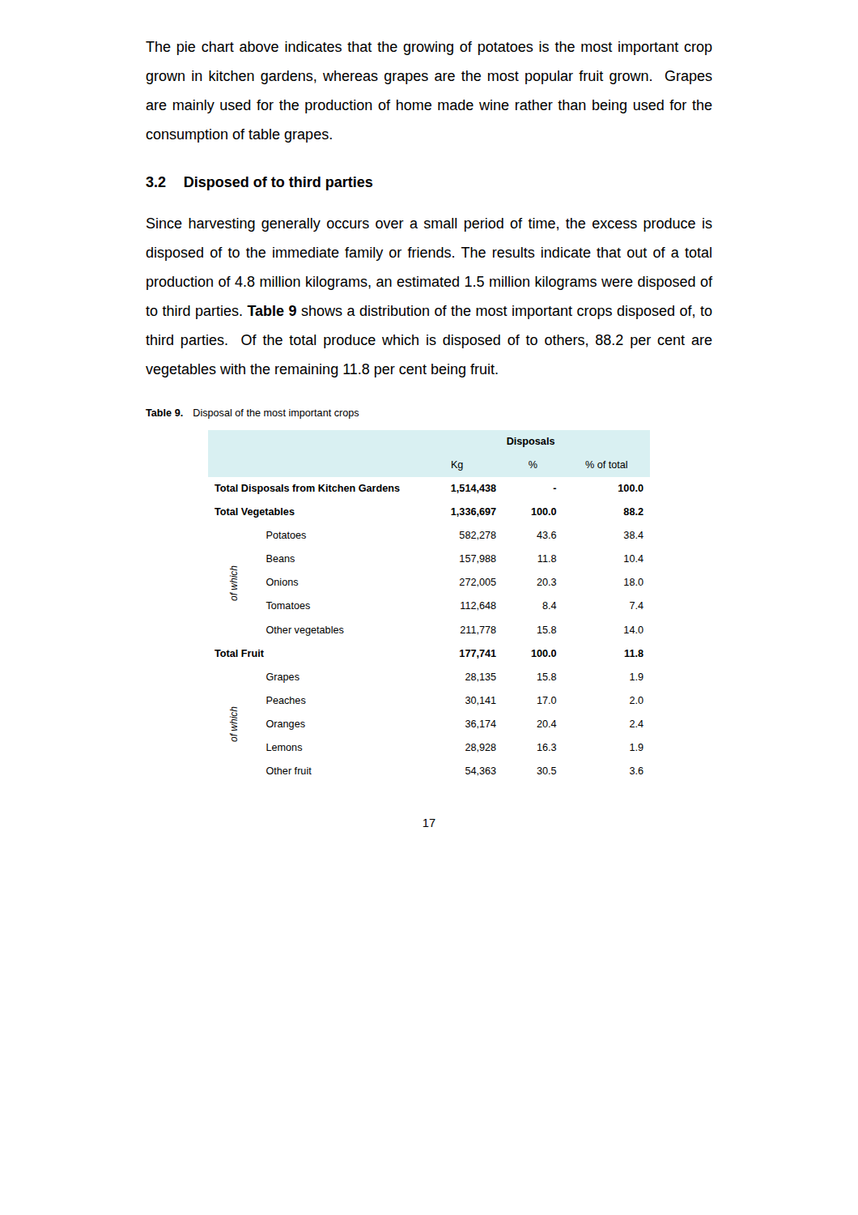The pie chart above indicates that the growing of potatoes is the most important crop grown in kitchen gardens, whereas grapes are the most popular fruit grown. Grapes are mainly used for the production of home made wine rather than being used for the consumption of table grapes.
3.2 Disposed of to third parties
Since harvesting generally occurs over a small period of time, the excess produce is disposed of to the immediate family or friends. The results indicate that out of a total production of 4.8 million kilograms, an estimated 1.5 million kilograms were disposed of to third parties. Table 9 shows a distribution of the most important crops disposed of, to third parties. Of the total produce which is disposed of to others, 88.2 per cent are vegetables with the remaining 11.8 per cent being fruit.
Table 9. Disposal of the most important crops
| | Disposals |
| | Kg | % | % of total |
| Total Disposals from Kitchen Gardens | 1,514,438 | - | 100.0 |
| Total Vegetables | 1,336,697 | 100.0 | 88.2 |
| of which | Potatoes | 582,278 | 43.6 | 38.4 |
| Beans | 157,988 | 11.8 | 10.4 |
| Onions | 272,005 | 20.3 | 18.0 |
| Tomatoes | 112,648 | 8.4 | 7.4 |
| Other vegetables | 211,778 | 15.8 | 14.0 |
| Total Fruit | 177,741 | 100.0 | 11.8 |
| of which | Grapes | 28,135 | 15.8 | 1.9 |
| Peaches | 30,141 | 17.0 | 2.0 |
| Oranges | 36,174 | 20.4 | 2.4 |
| Lemons | 28,928 | 16.3 | 1.9 |
| Other fruit | 54,363 | 30.5 | 3.6 |
17